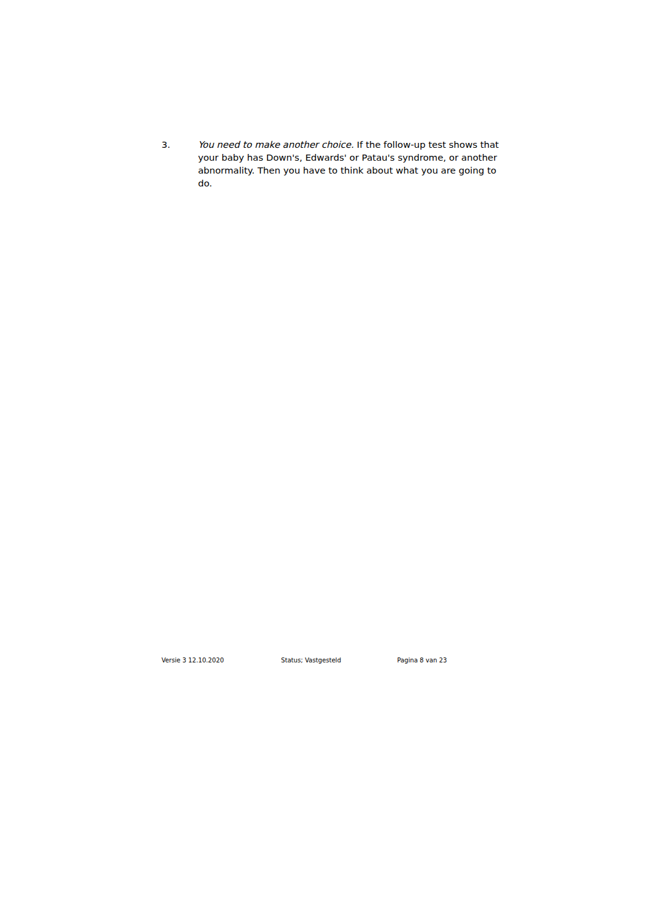3.
You need to make another choice. If the follow-up test shows that your baby has Down's, Edwards' or Patau's syndrome, or another abnormality. Then you have to think about what you are going to do.
Versie 3 12.10.2020
Status; Vastgesteld
Pagina 8 van 23